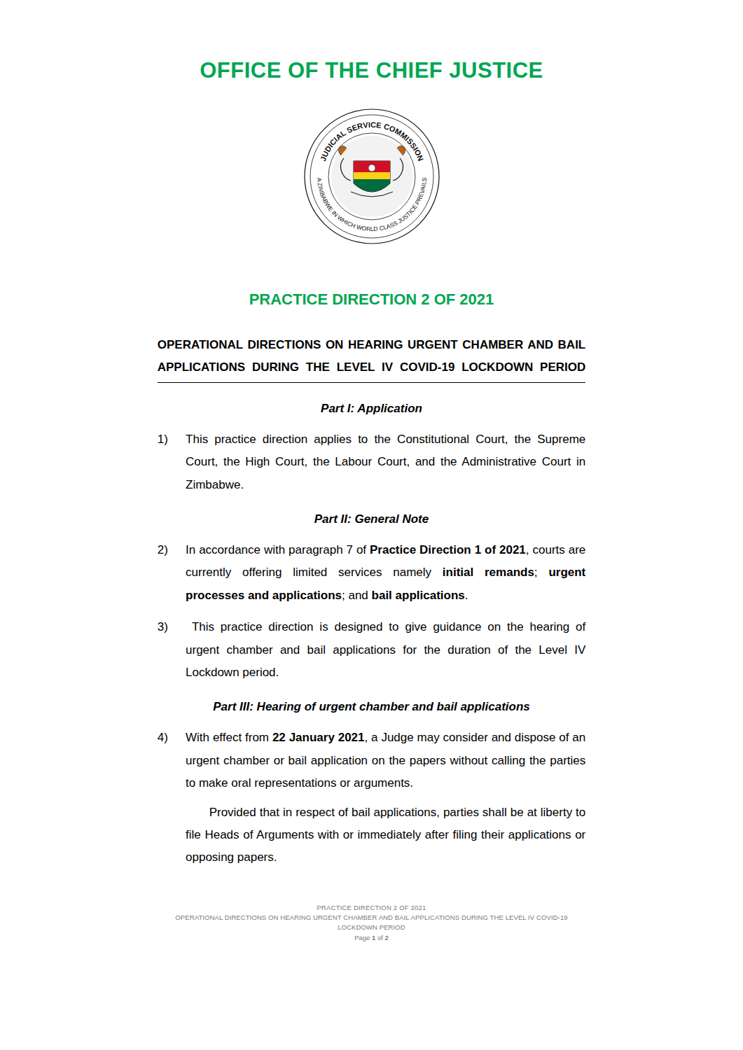OFFICE OF THE CHIEF JUSTICE
PRACTICE DIRECTION 2 OF 2021
Operational directions on hearing urgent chamber and bail applications during the level IV COVID-19 lockdown period
Part I: Application
This practice direction applies to the Constitutional Court, the Supreme Court, the High Court, the Labour Court, and the Administrative Court in Zimbabwe.
Part II: General Note
In accordance with paragraph 7 of Practice Direction 1 of 2021, courts are currently offering limited services namely initial remands; urgent processes and applications; and bail applications.
This practice direction is designed to give guidance on the hearing of urgent chamber and bail applications for the duration of the Level IV Lockdown period.
Part III: Hearing of urgent chamber and bail applications
With effect from 22 January 2021, a Judge may consider and dispose of an urgent chamber or bail application on the papers without calling the parties to make oral representations or arguments.
Provided that in respect of bail applications, parties shall be at liberty to file Heads of Arguments with or immediately after filing their applications or opposing papers.
PRACTICE DIRECTION 2 OF 2021
OPERATIONAL DIRECTIONS ON HEARING URGENT CHAMBER AND BAIL APPLICATIONS DURING THE LEVEL IV COVID-19 LOCKDOWN PERIOD
Page 1 of 2